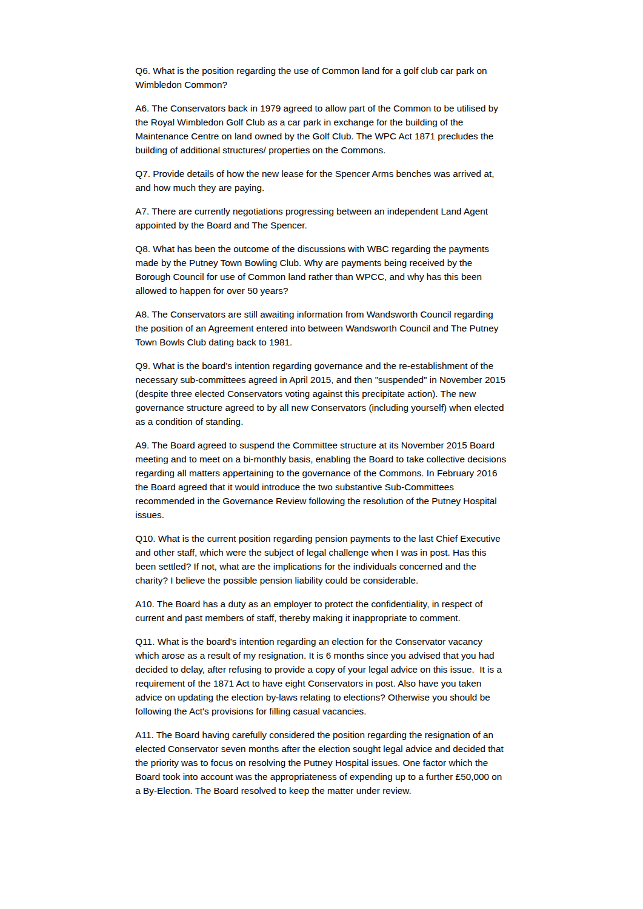Q6. What is the position regarding the use of Common land for a golf club car park on Wimbledon Common?
A6. The Conservators back in 1979 agreed to allow part of the Common to be utilised by the Royal Wimbledon Golf Club as a car park in exchange for the building of the Maintenance Centre on land owned by the Golf Club. The WPC Act 1871 precludes the building of additional structures/ properties on the Commons.
Q7. Provide details of how the new lease for the Spencer Arms benches was arrived at, and how much they are paying.
A7. There are currently negotiations progressing between an independent Land Agent appointed by the Board and The Spencer.
Q8. What has been the outcome of the discussions with WBC regarding the payments made by the Putney Town Bowling Club. Why are payments being received by the Borough Council for use of Common land rather than WPCC, and why has this been allowed to happen for over 50 years?
A8. The Conservators are still awaiting information from Wandsworth Council regarding the position of an Agreement entered into between Wandsworth Council and The Putney Town Bowls Club dating back to 1981.
Q9. What is the board's intention regarding governance and the re-establishment of the necessary sub-committees agreed in April 2015, and then "suspended" in November 2015 (despite three elected Conservators voting against this precipitate action). The new governance structure agreed to by all new Conservators (including yourself) when elected as a condition of standing.
A9. The Board agreed to suspend the Committee structure at its November 2015 Board meeting and to meet on a bi-monthly basis, enabling the Board to take collective decisions regarding all matters appertaining to the governance of the Commons. In February 2016 the Board agreed that it would introduce the two substantive Sub-Committees recommended in the Governance Review following the resolution of the Putney Hospital issues.
Q10. What is the current position regarding pension payments to the last Chief Executive and other staff, which were the subject of legal challenge when I was in post. Has this been settled? If not, what are the implications for the individuals concerned and the charity? I believe the possible pension liability could be considerable.
A10. The Board has a duty as an employer to protect the confidentiality, in respect of current and past members of staff, thereby making it inappropriate to comment.
Q11. What is the board's intention regarding an election for the Conservator vacancy which arose as a result of my resignation. It is 6 months since you advised that you had decided to delay, after refusing to provide a copy of your legal advice on this issue. It is a requirement of the 1871 Act to have eight Conservators in post. Also have you taken advice on updating the election by-laws relating to elections? Otherwise you should be following the Act's provisions for filling casual vacancies.
A11. The Board having carefully considered the position regarding the resignation of an elected Conservator seven months after the election sought legal advice and decided that the priority was to focus on resolving the Putney Hospital issues. One factor which the Board took into account was the appropriateness of expending up to a further £50,000 on a By-Election. The Board resolved to keep the matter under review.